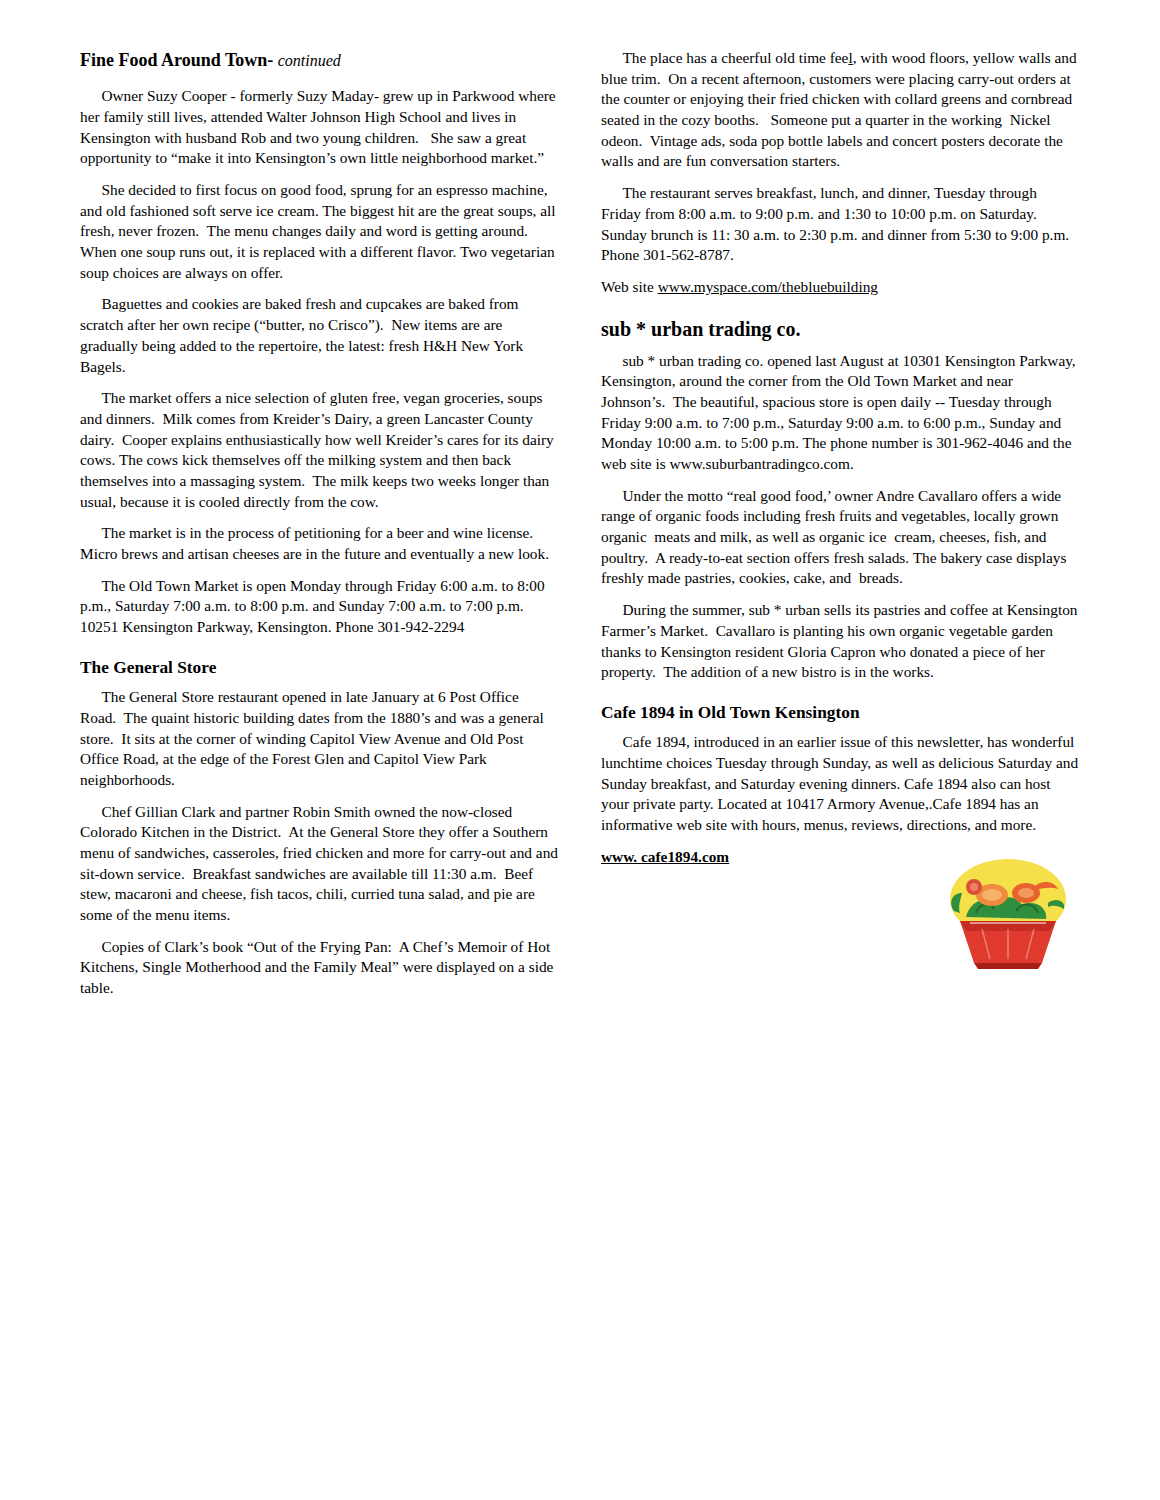Fine Food Around Town- continued
Owner Suzy Cooper - formerly Suzy Maday- grew up in Parkwood where her family still lives, attended Walter Johnson High School and lives in Kensington with husband Rob and two young children. She saw a great opportunity to “make it into Kensington’s own little neighborhood market.”
She decided to first focus on good food, sprung for an espresso machine, and old fashioned soft serve ice cream. The biggest hit are the great soups, all fresh, never frozen. The menu changes daily and word is getting around. When one soup runs out, it is replaced with a different flavor. Two vegetarian soup choices are always on offer.
Baguettes and cookies are baked fresh and cupcakes are baked from scratch after her own recipe (“butter, no Crisco”). New items are are gradually being added to the repertoire, the latest: fresh H&H New York Bagels.
The market offers a nice selection of gluten free, vegan groceries, soups and dinners. Milk comes from Kreider’s Dairy, a green Lancaster County dairy. Cooper explains enthusiastically how well Kreider’s cares for its dairy cows. The cows kick themselves off the milking system and then back themselves into a massaging system. The milk keeps two weeks longer than usual, because it is cooled directly from the cow.
The market is in the process of petitioning for a beer and wine license. Micro brews and artisan cheeses are in the future and eventually a new look.
The Old Town Market is open Monday through Friday 6:00 a.m. to 8:00 p.m., Saturday 7:00 a.m. to 8:00 p.m. and Sunday 7:00 a.m. to 7:00 p.m. 10251 Kensington Parkway, Kensington. Phone 301-942-2294
The General Store
The General Store restaurant opened in late January at 6 Post Office Road. The quaint historic building dates from the 1880’s and was a general store. It sits at the corner of winding Capitol View Avenue and Old Post Office Road, at the edge of the Forest Glen and Capitol View Park neighborhoods.
Chef Gillian Clark and partner Robin Smith owned the now-closed Colorado Kitchen in the District. At the General Store they offer a Southern menu of sandwiches, casseroles, fried chicken and more for carry-out and and sit-down service. Breakfast sandwiches are available till 11:30 a.m. Beef stew, macaroni and cheese, fish tacos, chili, curried tuna salad, and pie are some of the menu items.
Copies of Clark’s book “Out of the Frying Pan: A Chef’s Memoir of Hot Kitchens, Single Motherhood and the Family Meal” were displayed on a side table.
The place has a cheerful old time feel, with wood floors, yellow walls and blue trim. On a recent afternoon, customers were placing carry-out orders at the counter or enjoying their fried chicken with collard greens and cornbread seated in the cozy booths. Someone put a quarter in the working Nickel odeon. Vintage ads, soda pop bottle labels and concert posters decorate the walls and are fun conversation starters.
The restaurant serves breakfast, lunch, and dinner, Tuesday through Friday from 8:00 a.m. to 9:00 p.m. and 1:30 to 10:00 p.m. on Saturday. Sunday brunch is 11: 30 a.m. to 2:30 p.m. and dinner from 5:30 to 9:00 p.m. Phone 301-562-8787.
Web site www.myspace.com/thebluebuilding
sub * urban trading co.
sub * urban trading co. opened last August at 10301 Kensington Parkway, Kensington, around the corner from the Old Town Market and near Johnson’s. The beautiful, spacious store is open daily -- Tuesday through Friday 9:00 a.m. to 7:00 p.m., Saturday 9:00 a.m. to 6:00 p.m., Sunday and Monday 10:00 a.m. to 5:00 p.m. The phone number is 301-962-4046 and the web site is www.suburbantradingco.com.
Under the motto “real good food,’ owner Andre Cavallaro offers a wide range of organic foods including fresh fruits and vegetables, locally grown organic meats and milk, as well as organic ice cream, cheeses, fish, and poultry. A ready-to-eat section offers fresh salads. The bakery case displays freshly made pastries, cookies, cake, and breads.
During the summer, sub * urban sells its pastries and coffee at Kensington Farmer’s Market. Cavallaro is planting his own organic vegetable garden thanks to Kensington resident Gloria Capron who donated a piece of her property. The addition of a new bistro is in the works.
Cafe 1894 in Old Town Kensington
Cafe 1894, introduced in an earlier issue of this newsletter, has wonderful lunchtime choices Tuesday through Sunday, as well as delicious Saturday and Sunday breakfast, and Saturday evening dinners. Cafe 1894 also can host your private party. Located at 10417 Armory Avenue,.Cafe 1894 has an informative web site with hours, menus, reviews, directions, and more.
www. cafe1894.com